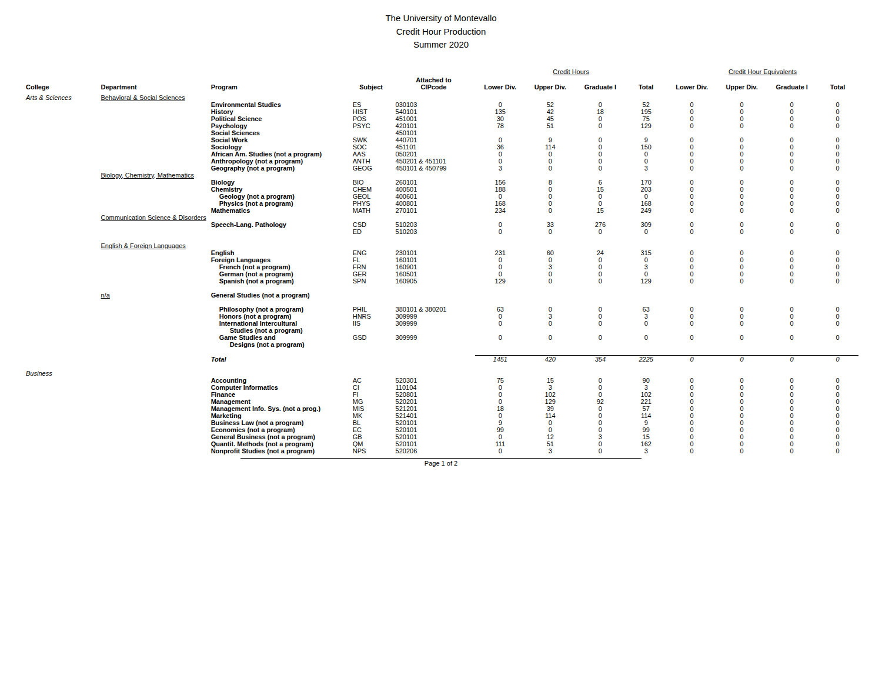The University of Montevallo
Credit Hour Production
Summer 2020
| | Credit Hours | Credit Hour Equivalents |
| --- | --- | --- |
| College | Department | Program | Subject | Attached to CIPcode | Lower Div. | Upper Div. | Graduate I | Total | Lower Div. | Upper Div. | Graduate I | Total |
| Arts & Sciences | Behavioral & Social Sciences | |
| | | Environmental Studies | ES | 030103 | 0 | 52 | 0 | 52 | 0 | 0 | 0 | 0 |
| | | History | HIST | 540101 | 135 | 42 | 18 | 195 | 0 | 0 | 0 | 0 |
| | | Political Science | POS | 451001 | 30 | 45 | 0 | 75 | 0 | 0 | 0 | 0 |
| | | Psychology | PSYC | 420101 | 78 | 51 | 0 | 129 | 0 | 0 | 0 | 0 |
| | | Social Sciences | | 450101 | | | | | | | | |
| | | Social Work | SWK | 440701 | 0 | 9 | 0 | 9 | 0 | 0 | 0 | 0 |
| | | Sociology | SOC | 451101 | 36 | 114 | 0 | 150 | 0 | 0 | 0 | 0 |
| | | African Am. Studies (not a program) | AAS | 050201 | 0 | 0 | 0 | 0 | 0 | 0 | 0 | 0 |
| | | Anthropology (not a program) | ANTH | 450201 & 451101 | 0 | 0 | 0 | 0 | 0 | 0 | 0 | 0 |
| | | Geography (not a program) | GEOG | 450101 & 450799 | 3 | 0 | 0 | 3 | 0 | 0 | 0 | 0 |
| | Biology, Chemistry, Mathematics | |
| | | Biology | BIO | 260101 | 156 | 8 | 6 | 170 | 0 | 0 | 0 | 0 |
| | | Chemistry | CHEM | 400501 | 188 | 0 | 15 | 203 | 0 | 0 | 0 | 0 |
| | | Geology (not a program) | GEOL | 400601 | 0 | 0 | 0 | 0 | 0 | 0 | 0 | 0 |
| | | Physics (not a program) | PHYS | 400801 | 168 | 0 | 0 | 168 | 0 | 0 | 0 | 0 |
| | | Mathematics | MATH | 270101 | 234 | 0 | 15 | 249 | 0 | 0 | 0 | 0 |
| | Communication Science & Disorders | |
| | | Speech-Lang. Pathology | CSD | 510203 | 0 | 33 | 276 | 309 | 0 | 0 | 0 | 0 |
| | | | ED | 510203 | 0 | 0 | 0 | 0 | 0 | 0 | 0 | 0 |
| | English & Foreign Languages | |
| | | English | ENG | 230101 | 231 | 60 | 24 | 315 | 0 | 0 | 0 | 0 |
| | | Foreign Languages | FL | 160101 | 0 | 0 | 0 | 0 | 0 | 0 | 0 | 0 |
| | | French (not a program) | FRN | 160901 | 0 | 3 | 0 | 3 | 0 | 0 | 0 | 0 |
| | | German (not a program) | GER | 160501 | 0 | 0 | 0 | 0 | 0 | 0 | 0 | 0 |
| | | Spanish (not a program) | SPN | 160905 | 129 | 0 | 0 | 129 | 0 | 0 | 0 | 0 |
| | n/a | General Studies (not a program) | |
| | | Philosophy (not a program) | PHIL | 380101 & 380201 | 63 | 0 | 0 | 63 | 0 | 0 | 0 | 0 |
| | | Honors (not a program) | HNRS | 309999 | 0 | 3 | 0 | 3 | 0 | 0 | 0 | 0 |
| | | International Intercultural | IIS | 309999 | 0 | 0 | 0 | 0 | 0 | 0 | 0 | 0 |
| | | Studies (not a program) | |
| | | Game Studies and | GSD | 309999 | 0 | 0 | 0 | 0 | 0 | 0 | 0 | 0 |
| | | Designs (not a program) | |
| | | Total | | | 1451 | 420 | 354 | 2225 | 0 | 0 | 0 | 0 |
| Business | |
| | | Accounting | AC | 520301 | 75 | 15 | 0 | 90 | 0 | 0 | 0 | 0 |
| | | Computer Informatics | CI | 110104 | 0 | 3 | 0 | 3 | 0 | 0 | 0 | 0 |
| | | Finance | FI | 520801 | 0 | 102 | 0 | 102 | 0 | 0 | 0 | 0 |
| | | Management | MG | 520201 | 0 | 129 | 92 | 221 | 0 | 0 | 0 | 0 |
| | | Management Info. Sys. (not a prog.) | MIS | 521201 | 18 | 39 | 0 | 57 | 0 | 0 | 0 | 0 |
| | | Marketing | MK | 521401 | 0 | 114 | 0 | 114 | 0 | 0 | 0 | 0 |
| | | Business Law (not a program) | BL | 520101 | 9 | 0 | 0 | 9 | 0 | 0 | 0 | 0 |
| | | Economics (not a program) | EC | 520101 | 99 | 0 | 0 | 99 | 0 | 0 | 0 | 0 |
| | | General Business (not a program) | GB | 520101 | 0 | 12 | 3 | 15 | 0 | 0 | 0 | 0 |
| | | Quantit. Methods (not a program) | QM | 520101 | 111 | 51 | 0 | 162 | 0 | 0 | 0 | 0 |
| | | Nonprofit Studies (not a program) | NPS | 520206 | 0 | 3 | 0 | 3 | 0 | 0 | 0 | 0 |
Page 1 of 2